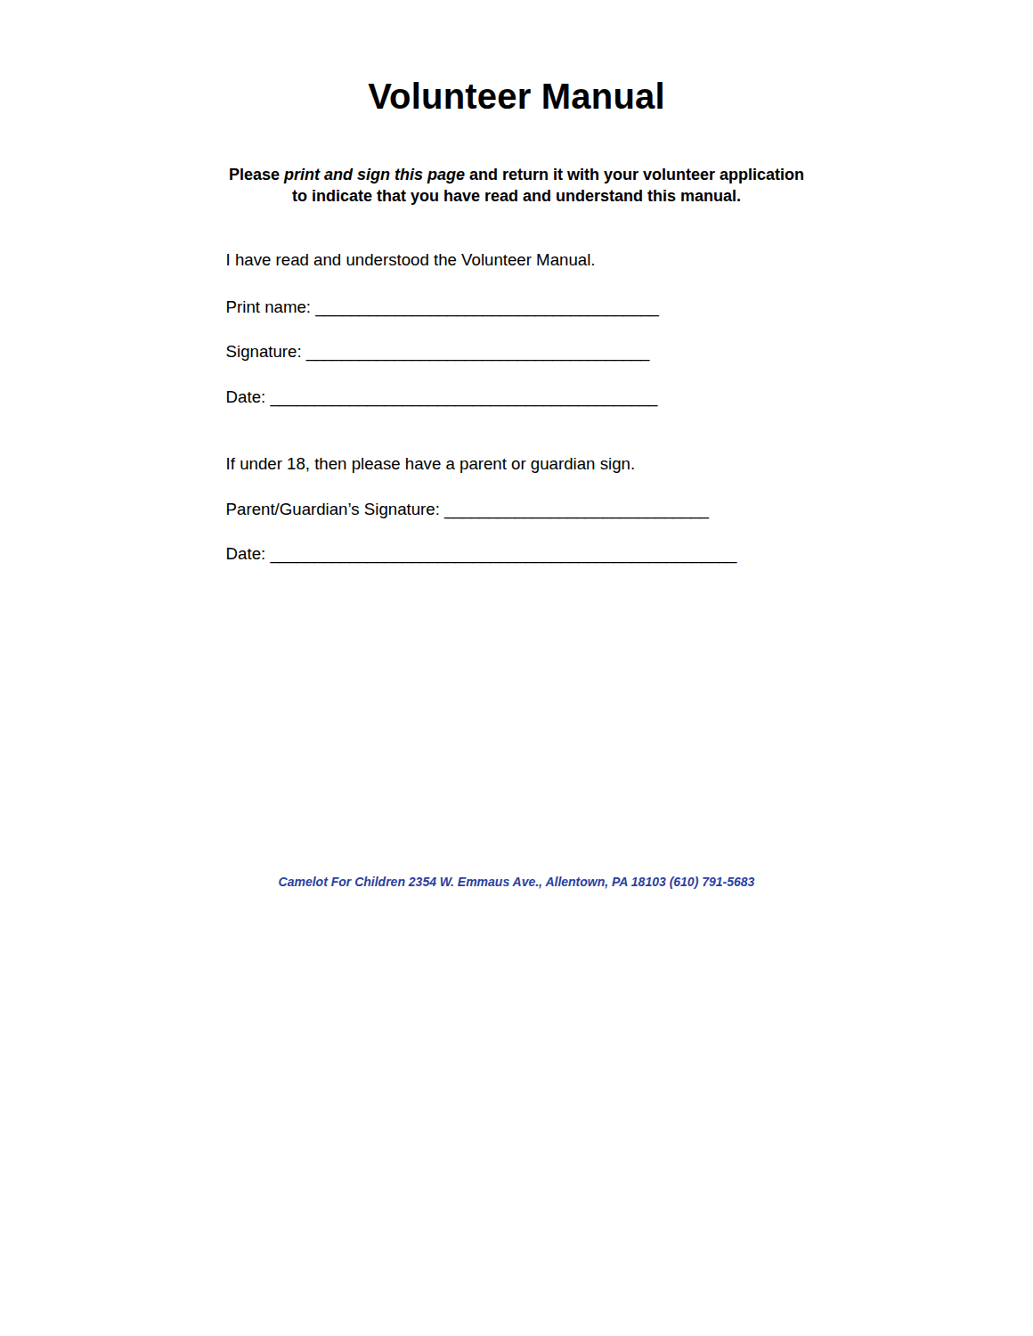Volunteer Manual
Please print and sign this page and return it with your volunteer application to indicate that you have read and understand this manual.
I have read and understood the Volunteer Manual.
Print name: _______________________________________
Signature: _______________________________________
Date: ____________________________________________
If under 18, then please have a parent or guardian sign.
Parent/Guardian’s Signature: ______________________________
Date: _____________________________________________________
Camelot For Children 2354 W. Emmaus Ave., Allentown, PA 18103 (610) 791-5683